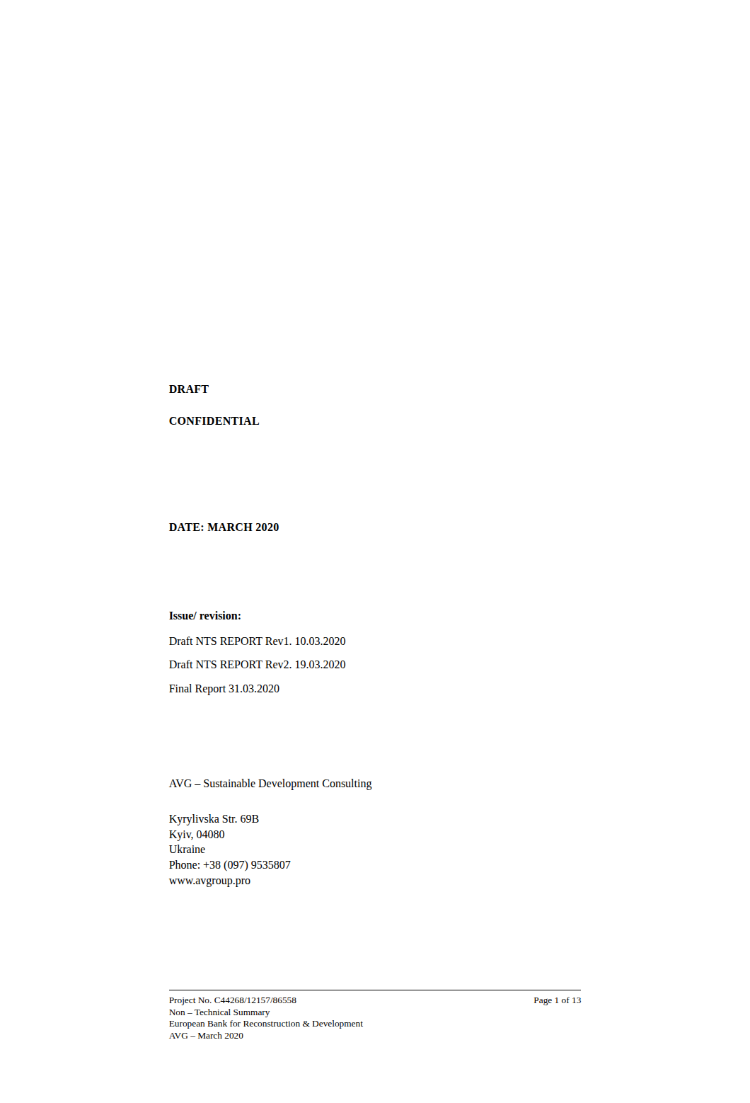DRAFT
CONFIDENTIAL
DATE: MARCH 2020
Issue/ revision:
Draft NTS REPORT Rev1. 10.03.2020
Draft NTS REPORT Rev2. 19.03.2020
Final Report 31.03.2020
AVG – Sustainable Development Consulting
Kyrylivska Str. 69B Kyiv, 04080 Ukraine Phone: +38 (097) 9535807 www.avgroup.pro
Project No. C44268/12157/86558
Non – Technical Summary
European Bank for Reconstruction & Development
AVG – March 2020
Page 1 of 13